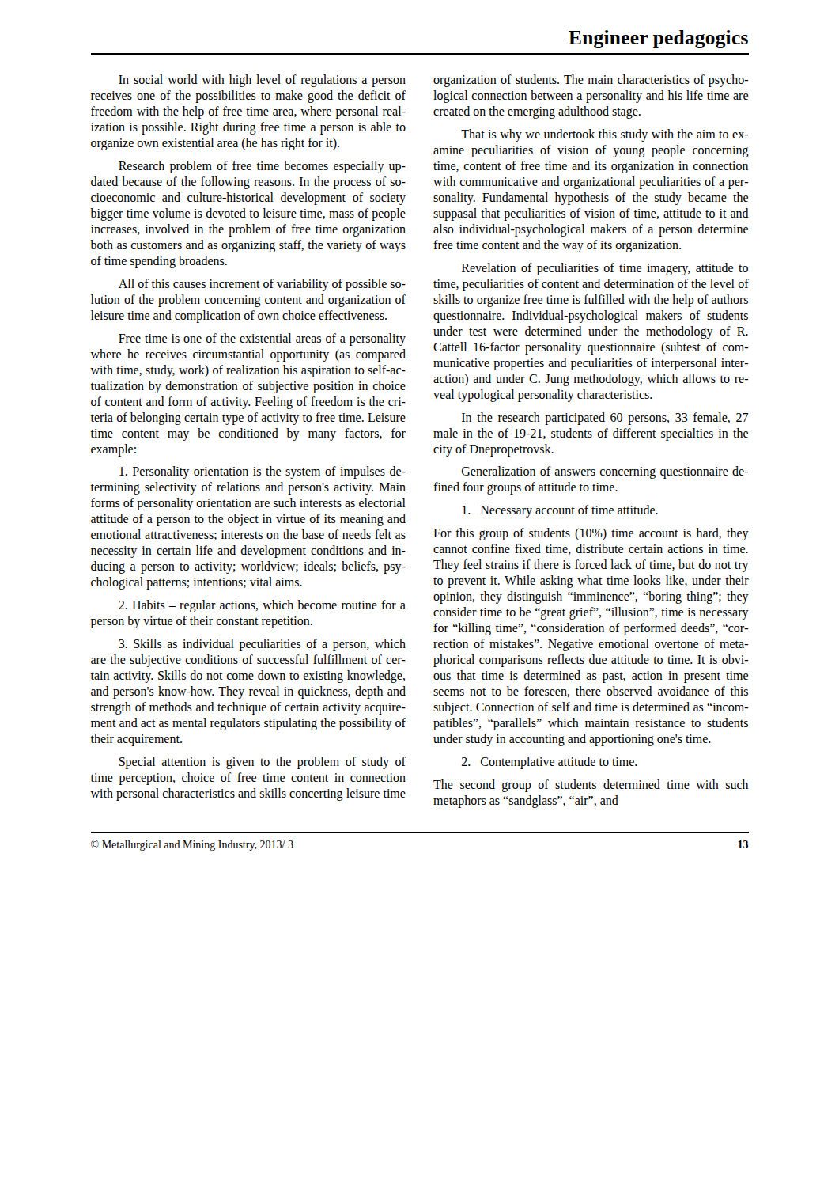Engineer pedagogics
In social world with high level of regulations a person receives one of the possibilities to make good the deficit of freedom with the help of free time area, where personal realization is possible. Right during free time a person is able to organize own existential area (he has right for it).
Research problem of free time becomes especially updated because of the following reasons. In the process of socioeconomic and culture-historical development of society bigger time volume is devoted to leisure time, mass of people increases, involved in the problem of free time organization both as customers and as organizing staff, the variety of ways of time spending broadens.
All of this causes increment of variability of possible solution of the problem concerning content and organization of leisure time and complication of own choice effectiveness.
Free time is one of the existential areas of a personality where he receives circumstantial opportunity (as compared with time, study, work) of realization his aspiration to self-actualization by demonstration of subjective position in choice of content and form of activity. Feeling of freedom is the criteria of belonging certain type of activity to free time. Leisure time content may be conditioned by many factors, for example:
1. Personality orientation is the system of impulses determining selectivity of relations and person's activity. Main forms of personality orientation are such interests as electorial attitude of a person to the object in virtue of its meaning and emotional attractiveness; interests on the base of needs felt as necessity in certain life and development conditions and inducing a person to activity; worldview; ideals; beliefs, psychological patterns; intentions; vital aims.
2. Habits – regular actions, which become routine for a person by virtue of their constant repetition.
3. Skills as individual peculiarities of a person, which are the subjective conditions of successful fulfillment of certain activity. Skills do not come down to existing knowledge, and person's know-how. They reveal in quickness, depth and strength of methods and technique of certain activity acquirement and act as mental regulators stipulating the possibility of their acquirement.
Special attention is given to the problem of study of time perception, choice of free time content in connection with personal characteristics and skills concerting leisure time organization of students. The main characteristics of psychological connection between a personality and his life time are created on the emerging adulthood stage.
That is why we undertook this study with the aim to examine peculiarities of vision of young people concerning time, content of free time and its organization in connection with communicative and organizational peculiarities of a personality. Fundamental hypothesis of the study became the suppasal that peculiarities of vision of time, attitude to it and also individual-psychological makers of a person determine free time content and the way of its organization.
Revelation of peculiarities of time imagery, attitude to time, peculiarities of content and determination of the level of skills to organize free time is fulfilled with the help of authors questionnaire. Individual-psychological makers of students under test were determined under the methodology of R. Cattell 16-factor personality questionnaire (subtest of communicative properties and peculiarities of interpersonal interaction) and under C. Jung methodology, which allows to reveal typological personality characteristics.
In the research participated 60 persons, 33 female, 27 male in the of 19-21, students of different specialties in the city of Dnepropetrovsk.
Generalization of answers concerning questionnaire defined four groups of attitude to time.
1. Necessary account of time attitude.
For this group of students (10%) time account is hard, they cannot confine fixed time, distribute certain actions in time. They feel strains if there is forced lack of time, but do not try to prevent it. While asking what time looks like, under their opinion, they distinguish “imminence”, “boring thing”; they consider time to be “great grief”, “illusion”, time is necessary for “killing time”, “consideration of performed deeds”, “correction of mistakes”. Negative emotional overtone of metaphorical comparisons reflects due attitude to time. It is obvious that time is determined as past, action in present time seems not to be foreseen, there observed avoidance of this subject. Connection of self and time is determined as “incompatibles”, “parallels” which maintain resistance to students under study in accounting and apportioning one's time.
2. Contemplative attitude to time.
The second group of students determined time with such metaphors as “sandglass”, “air”, and
© Metallurgical and Mining Industry, 2013/ 3
13